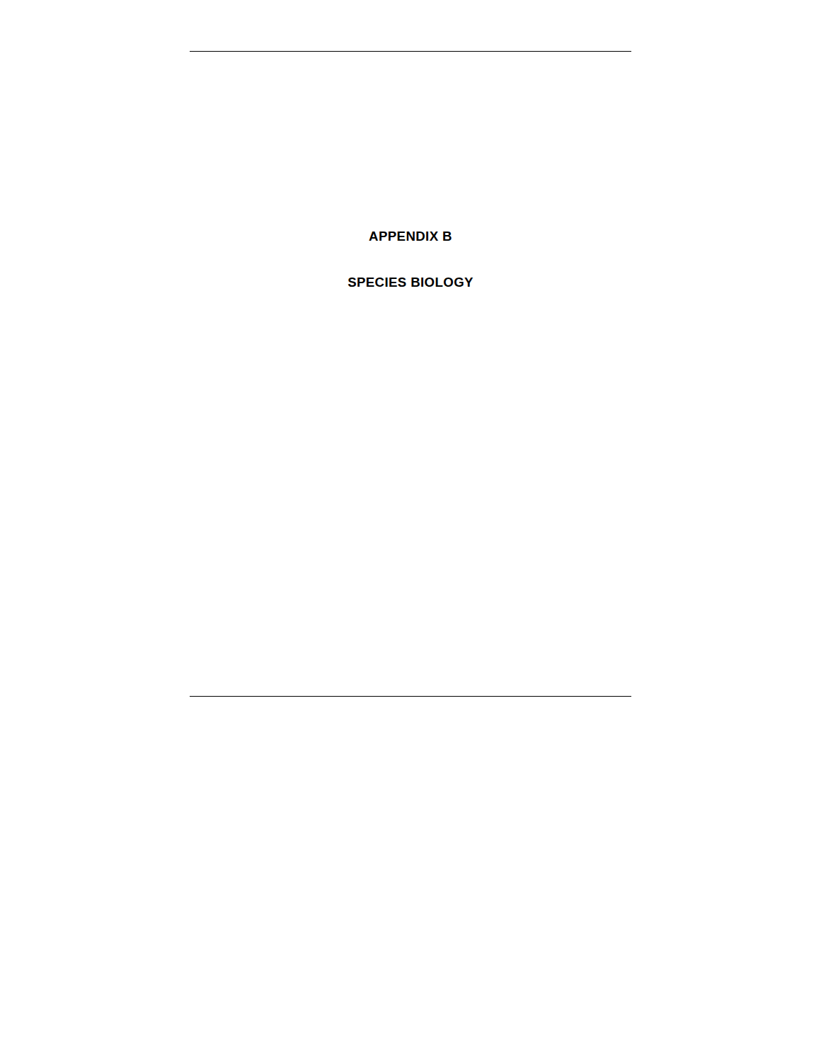APPENDIX B
SPECIES BIOLOGY